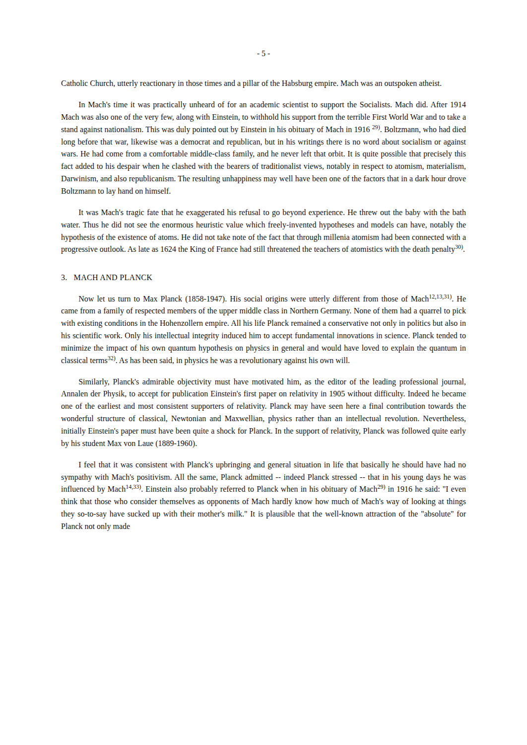- 5 -
Catholic Church, utterly reactionary in those times and a pillar of the Habsburg empire. Mach was an outspoken atheist.
In Mach's time it was practically unheard of for an academic scientist to support the Socialists. Mach did. After 1914 Mach was also one of the very few, along with Einstein, to withhold his support from the terrible First World War and to take a stand against nationalism. This was duly pointed out by Einstein in his obituary of Mach in 1916 29). Boltzmann, who had died long before that war, likewise was a democrat and republican, but in his writings there is no word about socialism or against wars. He had come from a comfortable middle-class family, and he never left that orbit. It is quite possible that precisely this fact added to his despair when he clashed with the bearers of traditionalist views, notably in respect to atomism, materialism, Darwinism, and also republicanism. The resulting unhappiness may well have been one of the factors that in a dark hour drove Boltzmann to lay hand on himself.
It was Mach's tragic fate that he exaggerated his refusal to go beyond experience. He threw out the baby with the bath water. Thus he did not see the enormous heuristic value which freely-invented hypotheses and models can have, notably the hypothesis of the existence of atoms. He did not take note of the fact that through millenia atomism had been connected with a progressive outlook. As late as 1624 the King of France had still threatened the teachers of atomistics with the death penalty30).
3. MACH AND PLANCK
Now let us turn to Max Planck (1858-1947). His social origins were utterly different from those of Mach12,13,31). He came from a family of respected members of the upper middle class in Northern Germany. None of them had a quarrel to pick with existing conditions in the Hohenzollern empire. All his life Planck remained a conservative not only in politics but also in his scientific work. Only his intellectual integrity induced him to accept fundamental innovations in science. Planck tended to minimize the impact of his own quantum hypothesis on physics in general and would have loved to explain the quantum in classical terms32). As has been said, in physics he was a revolutionary against his own will.
Similarly, Planck's admirable objectivity must have motivated him, as the editor of the leading professional journal, Annalen der Physik, to accept for publication Einstein's first paper on relativity in 1905 without difficulty. Indeed he became one of the earliest and most consistent supporters of relativity. Planck may have seen here a final contribution towards the wonderful structure of classical, Newtonian and Maxwellian, physics rather than an intellectual revolution. Nevertheless, initially Einstein's paper must have been quite a shock for Planck. In the support of relativity, Planck was followed quite early by his student Max von Laue (1889-1960).
I feel that it was consistent with Planck's upbringing and general situation in life that basically he should have had no sympathy with Mach's positivism. All the same, Planck admitted -- indeed Planck stressed -- that in his young days he was influenced by Mach14,33). Einstein also probably referred to Planck when in his obituary of Mach29) in 1916 he said: "I even think that those who consider themselves as opponents of Mach hardly know how much of Mach's way of looking at things they so-to-say have sucked up with their mother's milk." It is plausible that the well-known attraction of the "absolute" for Planck not only made